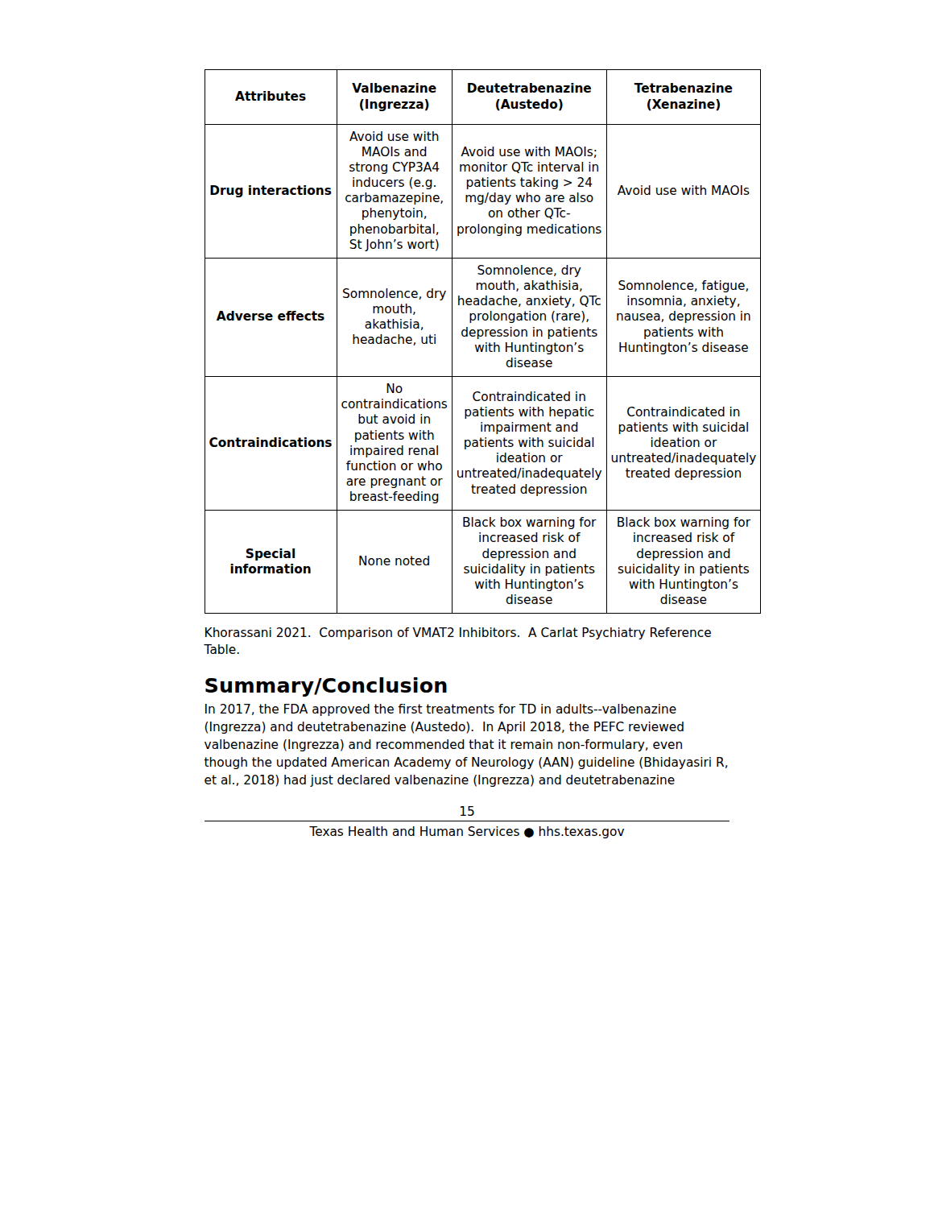| Attributes | Valbenazine (Ingrezza) | Deutetrabenazine (Austedo) | Tetrabenazine (Xenazine) |
| --- | --- | --- | --- |
| Drug interactions | Avoid use with MAOIs and strong CYP3A4 inducers (e.g. carbamazepine, phenytoin, phenobarbital, St John’s wort) | Avoid use with MAOIs; monitor QTc interval in patients taking > 24 mg/day who are also on other QTc-prolonging medications | Avoid use with MAOIs |
| Adverse effects | Somnolence, dry mouth, akathisia, headache, uti | Somnolence, dry mouth, akathisia, headache, anxiety, QTc prolongation (rare), depression in patients with Huntington’s disease | Somnolence, fatigue, insomnia, anxiety, nausea, depression in patients with Huntington’s disease |
| Contraindications | No contraindications but avoid in patients with impaired renal function or who are pregnant or breast-feeding | Contraindicated in patients with hepatic impairment and patients with suicidal ideation or untreated/inadequately treated depression | Contraindicated in patients with suicidal ideation or untreated/inadequately treated depression |
| Special information | None noted | Black box warning for increased risk of depression and suicidality in patients with Huntington’s disease | Black box warning for increased risk of depression and suicidality in patients with Huntington’s disease |
Khorassani 2021. Comparison of VMAT2 Inhibitors. A Carlat Psychiatry Reference Table.
Summary/Conclusion
In 2017, the FDA approved the first treatments for TD in adults--valbenazine (Ingrezza) and deutetrabenazine (Austedo). In April 2018, the PEFC reviewed valbenazine (Ingrezza) and recommended that it remain non-formulary, even though the updated American Academy of Neurology (AAN) guideline (Bhidayasiri R, et al., 2018) had just declared valbenazine (Ingrezza) and deutetrabenazine
15
Texas Health and Human Services ● hhs.texas.gov